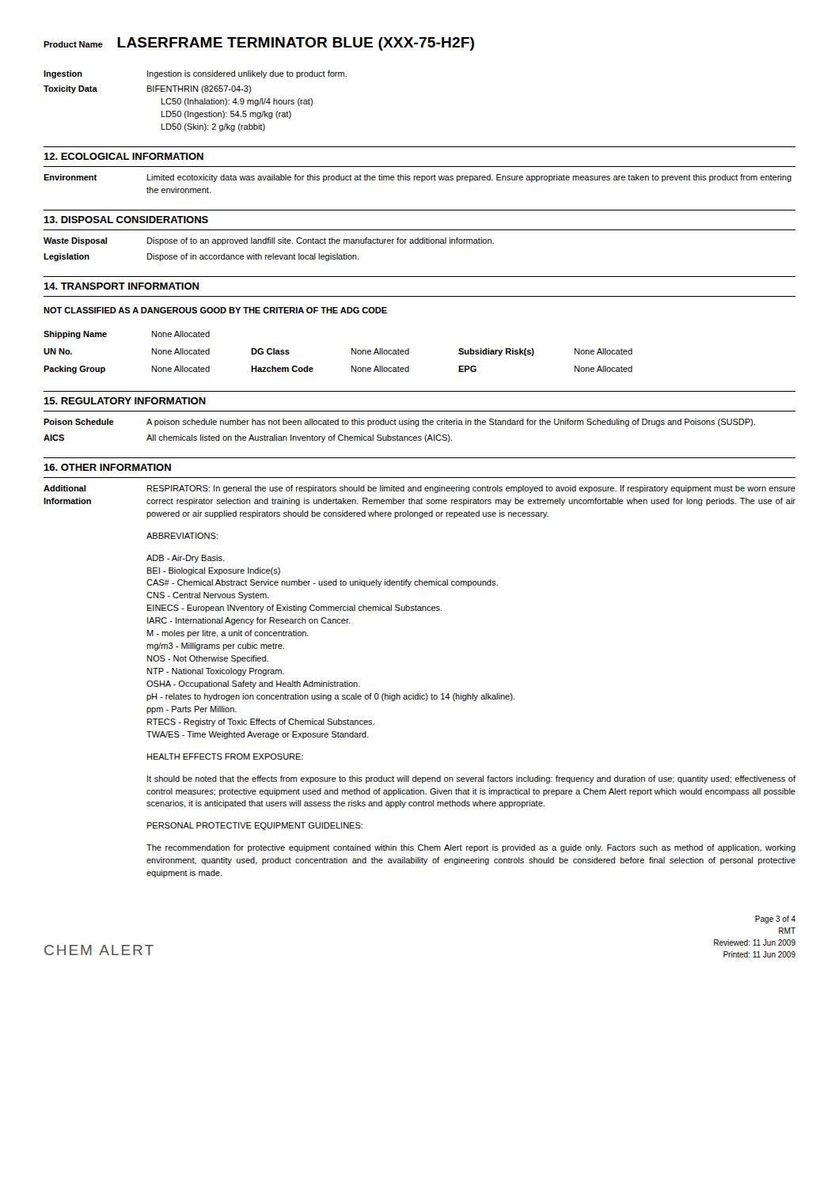Product Name LASERFRAME TERMINATOR BLUE (XXX-75-H2F)
Ingestion
Ingestion is considered unlikely due to product form.
Toxicity Data
BIFENTHRIN (82657-04-3)
LC50 (Inhalation): 4.9 mg/l/4 hours (rat)
LD50 (Ingestion): 54.5 mg/kg (rat)
LD50 (Skin): 2 g/kg (rabbit)
12. ECOLOGICAL INFORMATION
Environment
Limited ecotoxicity data was available for this product at the time this report was prepared. Ensure appropriate measures are taken to prevent this product from entering the environment.
13. DISPOSAL CONSIDERATIONS
Waste Disposal
Dispose of to an approved landfill site. Contact the manufacturer for additional information.
Legislation
Dispose of in accordance with relevant local legislation.
14. TRANSPORT INFORMATION
NOT CLASSIFIED AS A DANGEROUS GOOD BY THE CRITERIA OF THE ADG CODE
| Shipping Name | None Allocated | | | | |
| UN No. | None Allocated | DG Class | None Allocated | Subsidiary Risk(s) | None Allocated |
| Packing Group | None Allocated | Hazchem Code | None Allocated | EPG | None Allocated |
15. REGULATORY INFORMATION
Poison Schedule
A poison schedule number has not been allocated to this product using the criteria in the Standard for the Uniform Scheduling of Drugs and Poisons (SUSDP).
AICS
All chemicals listed on the Australian Inventory of Chemical Substances (AICS).
16. OTHER INFORMATION
Additional
Information
RESPIRATORS: In general the use of respirators should be limited and engineering controls employed to avoid exposure. If respiratory equipment must be worn ensure correct respirator selection and training is undertaken. Remember that some respirators may be extremely uncomfortable when used for long periods. The use of air powered or air supplied respirators should be considered where prolonged or repeated use is necessary.
ABBREVIATIONS:
ADB - Air-Dry Basis.
BEI - Biological Exposure Indice(s)
CAS# - Chemical Abstract Service number - used to uniquely identify chemical compounds.
CNS - Central Nervous System.
EINECS - European INventory of Existing Commercial chemical Substances.
IARC - International Agency for Research on Cancer.
M - moles per litre, a unit of concentration.
mg/m3 - Milligrams per cubic metre.
NOS - Not Otherwise Specified.
NTP - National Toxicology Program.
OSHA - Occupational Safety and Health Administration.
pH - relates to hydrogen ion concentration using a scale of 0 (high acidic) to 14 (highly alkaline).
ppm - Parts Per Million.
RTECS - Registry of Toxic Effects of Chemical Substances.
TWA/ES - Time Weighted Average or Exposure Standard.
HEALTH EFFECTS FROM EXPOSURE:
It should be noted that the effects from exposure to this product will depend on several factors including: frequency and duration of use; quantity used; effectiveness of control measures; protective equipment used and method of application. Given that it is impractical to prepare a Chem Alert report which would encompass all possible scenarios, it is anticipated that users will assess the risks and apply control methods where appropriate.
PERSONAL PROTECTIVE EQUIPMENT GUIDELINES:
The recommendation for protective equipment contained within this Chem Alert report is provided as a guide only. Factors such as method of application, working environment, quantity used, product concentration and the availability of engineering controls should be considered before final selection of personal protective equipment is made.
CHEM ALERT
Page 3 of 4
RMT
Reviewed: 11 Jun 2009
Printed: 11 Jun 2009